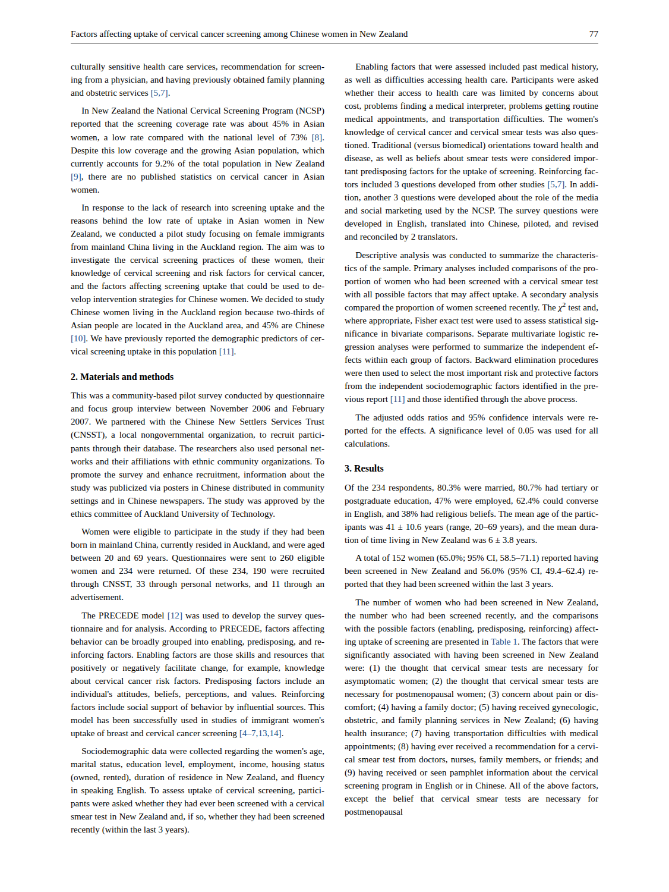Factors affecting uptake of cervical cancer screening among Chinese women in New Zealand 77
culturally sensitive health care services, recommendation for screening from a physician, and having previously obtained family planning and obstetric services [5,7].
In New Zealand the National Cervical Screening Program (NCSP) reported that the screening coverage rate was about 45% in Asian women, a low rate compared with the national level of 73% [8]. Despite this low coverage and the growing Asian population, which currently accounts for 9.2% of the total population in New Zealand [9], there are no published statistics on cervical cancer in Asian women.
In response to the lack of research into screening uptake and the reasons behind the low rate of uptake in Asian women in New Zealand, we conducted a pilot study focusing on female immigrants from mainland China living in the Auckland region. The aim was to investigate the cervical screening practices of these women, their knowledge of cervical screening and risk factors for cervical cancer, and the factors affecting screening uptake that could be used to develop intervention strategies for Chinese women. We decided to study Chinese women living in the Auckland region because two-thirds of Asian people are located in the Auckland area, and 45% are Chinese [10]. We have previously reported the demographic predictors of cervical screening uptake in this population [11].
2. Materials and methods
This was a community-based pilot survey conducted by questionnaire and focus group interview between November 2006 and February 2007. We partnered with the Chinese New Settlers Services Trust (CNSST), a local nongovernmental organization, to recruit participants through their database. The researchers also used personal networks and their affiliations with ethnic community organizations. To promote the survey and enhance recruitment, information about the study was publicized via posters in Chinese distributed in community settings and in Chinese newspapers. The study was approved by the ethics committee of Auckland University of Technology.
Women were eligible to participate in the study if they had been born in mainland China, currently resided in Auckland, and were aged between 20 and 69 years. Questionnaires were sent to 260 eligible women and 234 were returned. Of these 234, 190 were recruited through CNSST, 33 through personal networks, and 11 through an advertisement.
The PRECEDE model [12] was used to develop the survey questionnaire and for analysis. According to PRECEDE, factors affecting behavior can be broadly grouped into enabling, predisposing, and reinforcing factors. Enabling factors are those skills and resources that positively or negatively facilitate change, for example, knowledge about cervical cancer risk factors. Predisposing factors include an individual's attitudes, beliefs, perceptions, and values. Reinforcing factors include social support of behavior by influential sources. This model has been successfully used in studies of immigrant women's uptake of breast and cervical cancer screening [4–7,13,14].
Sociodemographic data were collected regarding the women's age, marital status, education level, employment, income, housing status (owned, rented), duration of residence in New Zealand, and fluency in speaking English. To assess uptake of cervical screening, participants were asked whether they had ever been screened with a cervical smear test in New Zealand and, if so, whether they had been screened recently (within the last 3 years).
Enabling factors that were assessed included past medical history, as well as difficulties accessing health care. Participants were asked whether their access to health care was limited by concerns about cost, problems finding a medical interpreter, problems getting routine medical appointments, and transportation difficulties. The women's knowledge of cervical cancer and cervical smear tests was also questioned. Traditional (versus biomedical) orientations toward health and disease, as well as beliefs about smear tests were considered important predisposing factors for the uptake of screening. Reinforcing factors included 3 questions developed from other studies [5,7]. In addition, another 3 questions were developed about the role of the media and social marketing used by the NCSP. The survey questions were developed in English, translated into Chinese, piloted, and revised and reconciled by 2 translators.
Descriptive analysis was conducted to summarize the characteristics of the sample. Primary analyses included comparisons of the proportion of women who had been screened with a cervical smear test with all possible factors that may affect uptake. A secondary analysis compared the proportion of women screened recently. The χ2 test and, where appropriate, Fisher exact test were used to assess statistical significance in bivariate comparisons. Separate multivariate logistic regression analyses were performed to summarize the independent effects within each group of factors. Backward elimination procedures were then used to select the most important risk and protective factors from the independent sociodemographic factors identified in the previous report [11] and those identified through the above process.
The adjusted odds ratios and 95% confidence intervals were reported for the effects. A significance level of 0.05 was used for all calculations.
3. Results
Of the 234 respondents, 80.3% were married, 80.7% had tertiary or postgraduate education, 47% were employed, 62.4% could converse in English, and 38% had religious beliefs. The mean age of the participants was 41 ± 10.6 years (range, 20–69 years), and the mean duration of time living in New Zealand was 6 ± 3.8 years.
A total of 152 women (65.0%; 95% CI, 58.5–71.1) reported having been screened in New Zealand and 56.0% (95% CI, 49.4–62.4) reported that they had been screened within the last 3 years.
The number of women who had been screened in New Zealand, the number who had been screened recently, and the comparisons with the possible factors (enabling, predisposing, reinforcing) affecting uptake of screening are presented in Table 1. The factors that were significantly associated with having been screened in New Zealand were: (1) the thought that cervical smear tests are necessary for asymptomatic women; (2) the thought that cervical smear tests are necessary for postmenopausal women; (3) concern about pain or discomfort; (4) having a family doctor; (5) having received gynecologic, obstetric, and family planning services in New Zealand; (6) having health insurance; (7) having transportation difficulties with medical appointments; (8) having ever received a recommendation for a cervical smear test from doctors, nurses, family members, or friends; and (9) having received or seen pamphlet information about the cervical screening program in English or in Chinese. All of the above factors, except the belief that cervical smear tests are necessary for postmenopausal